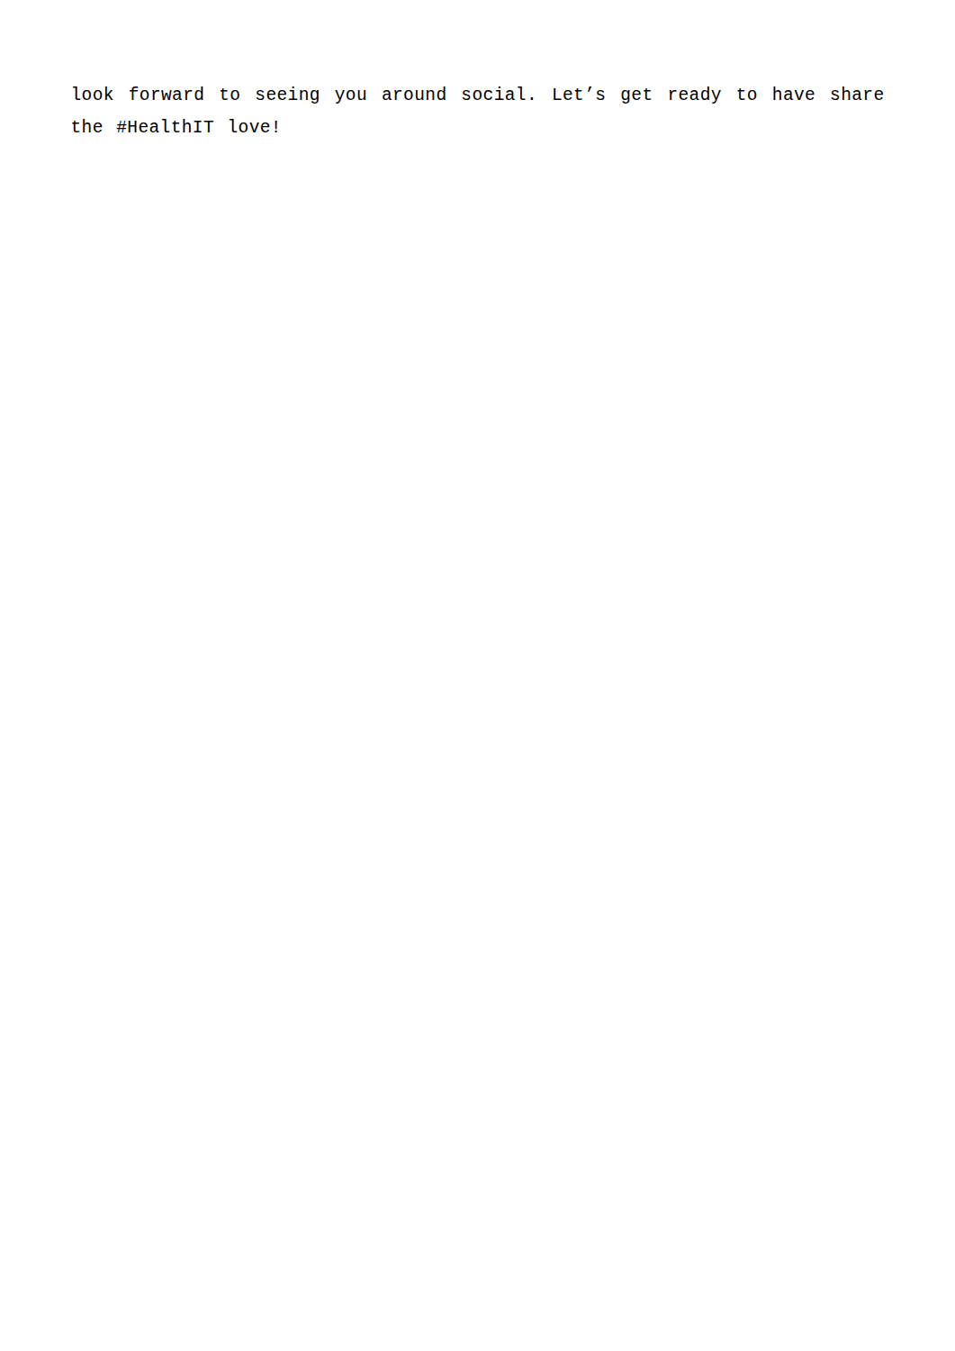look forward to seeing you around social. Let’s get ready to have share the #HealthIT love!